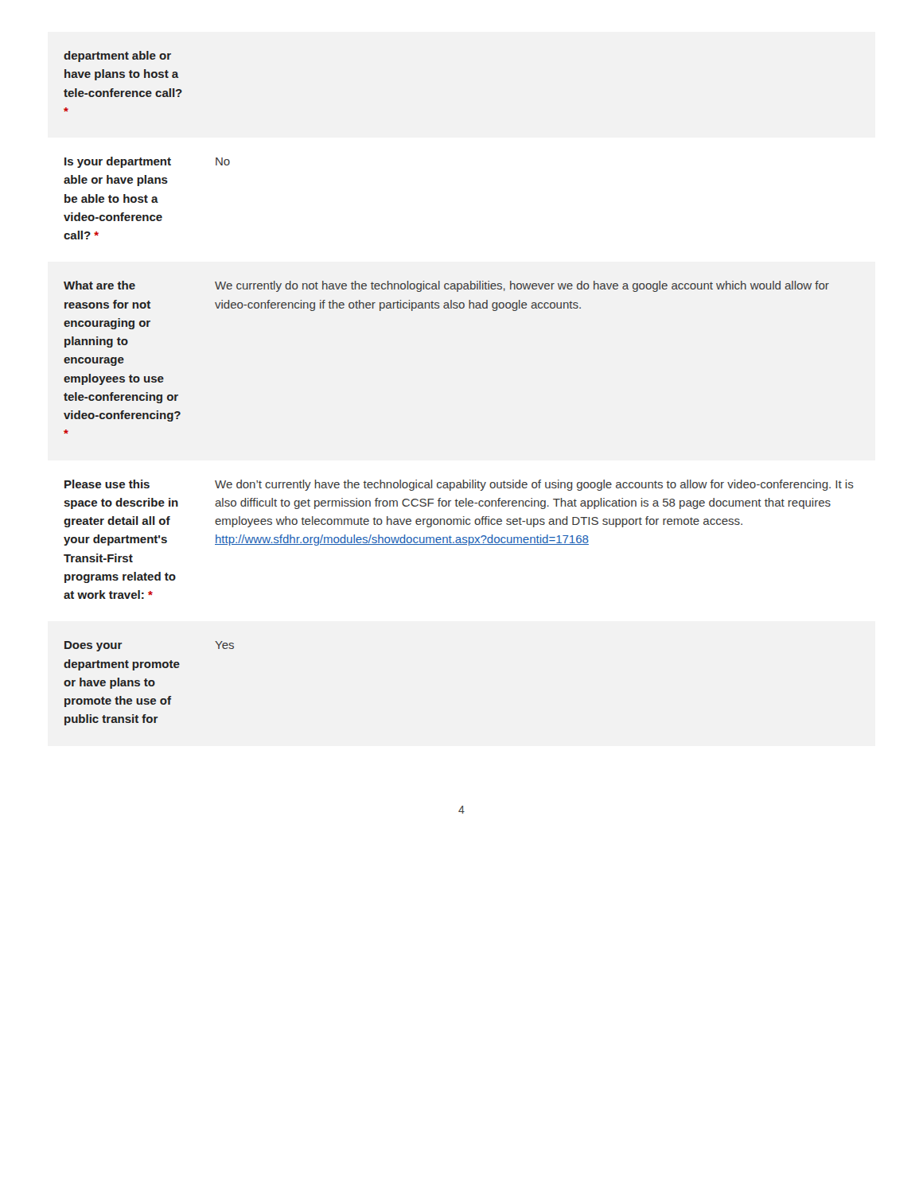| department able or have plans to host a tele-conference call? * | |
| Is your department able or have plans be able to host a video-conference call? * | No |
| What are the reasons for not encouraging or planning to encourage employees to use tele-conferencing or video-conferencing? * | We currently do not have the technological capabilities, however we do have a google account which would allow for video-conferencing if the other participants also had google accounts. |
| Please use this space to describe in greater detail all of your department's Transit-First programs related to at work travel: * | We don’t currently have the technological capability outside of using google accounts to allow for video-conferencing. It is also difficult to get permission from CCSF for tele-conferencing. That application is a 58 page document that requires employees who telecommute to have ergonomic office set-ups and DTIS support for remote access. http://www.sfdhr.org/modules/showdocument.aspx?documentid=17168 |
| Does your department promote or have plans to promote the use of public transit for | Yes |
4